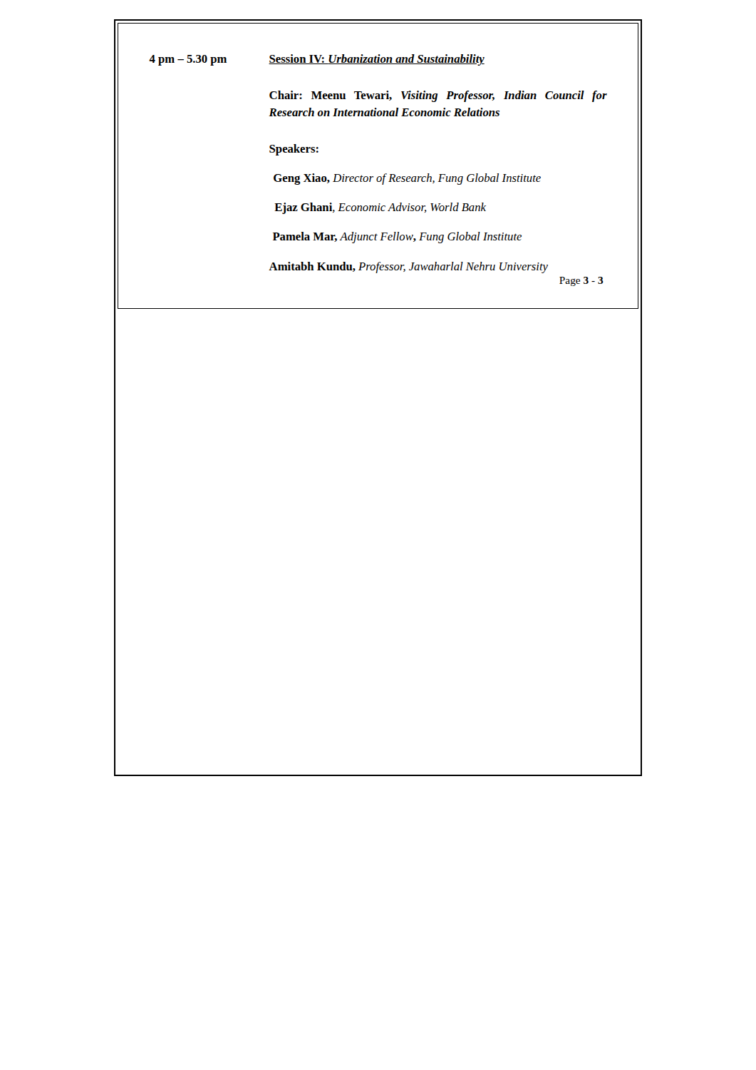| 4 pm – 5.30 pm | Session IV: Urbanization and Sustainability Chair: Meenu Tewari, Visiting Professor, Indian Council for Research on International Economic Relations Speakers: Geng Xiao, Director of Research, Fung Global Institute Ejaz Ghani , Economic Advisor, World Bank Pamela Mar, Adjunct Fellow , Fung Global Institute Amitabh Kundu, Professor, Jawaharlal Nehru University |
Page 3 - 3